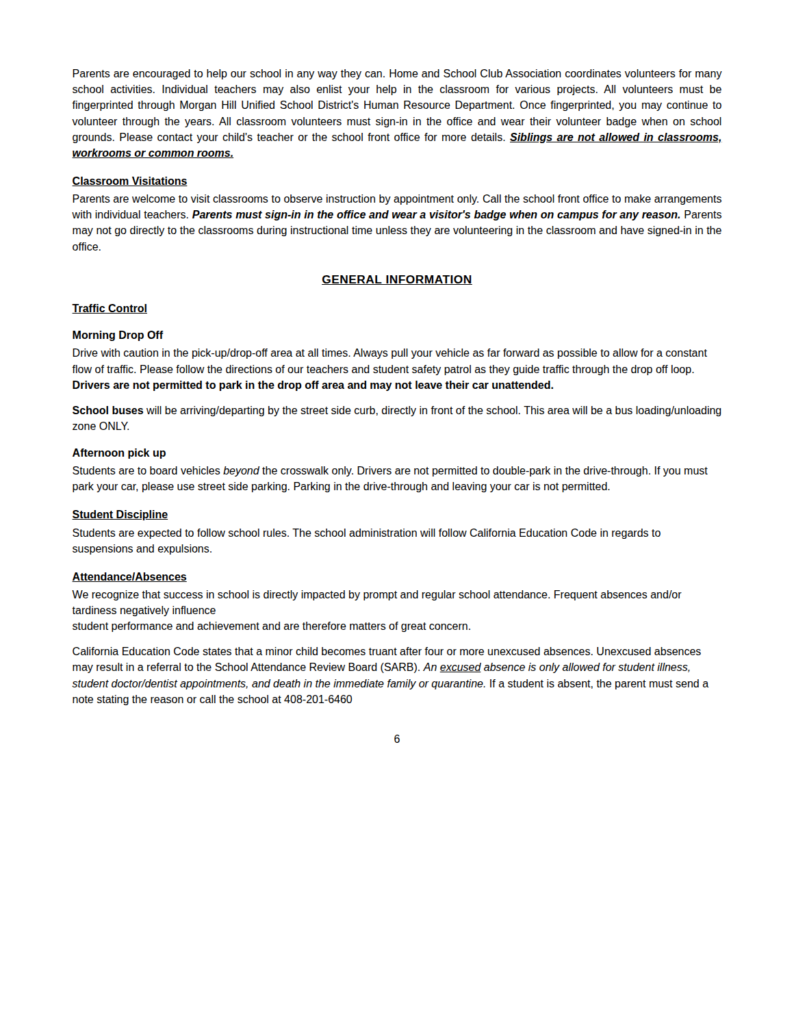Parents are encouraged to help our school in any way they can. Home and School Club Association coordinates volunteers for many school activities. Individual teachers may also enlist your help in the classroom for various projects. All volunteers must be fingerprinted through Morgan Hill Unified School District's Human Resource Department. Once fingerprinted, you may continue to volunteer through the years. All classroom volunteers must sign-in in the office and wear their volunteer badge when on school grounds. Please contact your child's teacher or the school front office for more details. Siblings are not allowed in classrooms, workrooms or common rooms.
Classroom Visitations
Parents are welcome to visit classrooms to observe instruction by appointment only. Call the school front office to make arrangements with individual teachers. Parents must sign-in in the office and wear a visitor's badge when on campus for any reason. Parents may not go directly to the classrooms during instructional time unless they are volunteering in the classroom and have signed-in in the office.
GENERAL INFORMATION
Traffic Control
Morning Drop Off
Drive with caution in the pick-up/drop-off area at all times. Always pull your vehicle as far forward as possible to allow for a constant flow of traffic. Please follow the directions of our teachers and student safety patrol as they guide traffic through the drop off loop. Drivers are not permitted to park in the drop off area and may not leave their car unattended.
School buses will be arriving/departing by the street side curb, directly in front of the school. This area will be a bus loading/unloading zone ONLY.
Afternoon pick up
Students are to board vehicles beyond the crosswalk only. Drivers are not permitted to double-park in the drive-through. If you must park your car, please use street side parking. Parking in the drive-through and leaving your car is not permitted.
Student Discipline
Students are expected to follow school rules. The school administration will follow California Education Code in regards to suspensions and expulsions.
Attendance/Absences
We recognize that success in school is directly impacted by prompt and regular school attendance. Frequent absences and/or tardiness negatively influence
student performance and achievement and are therefore matters of great concern.
California Education Code states that a minor child becomes truant after four or more unexcused absences. Unexcused absences may result in a referral to the School Attendance Review Board (SARB). An excused absence is only allowed for student illness, student doctor/dentist appointments, and death in the immediate family or quarantine. If a student is absent, the parent must send a note stating the reason or call the school at 408-201-6460
6